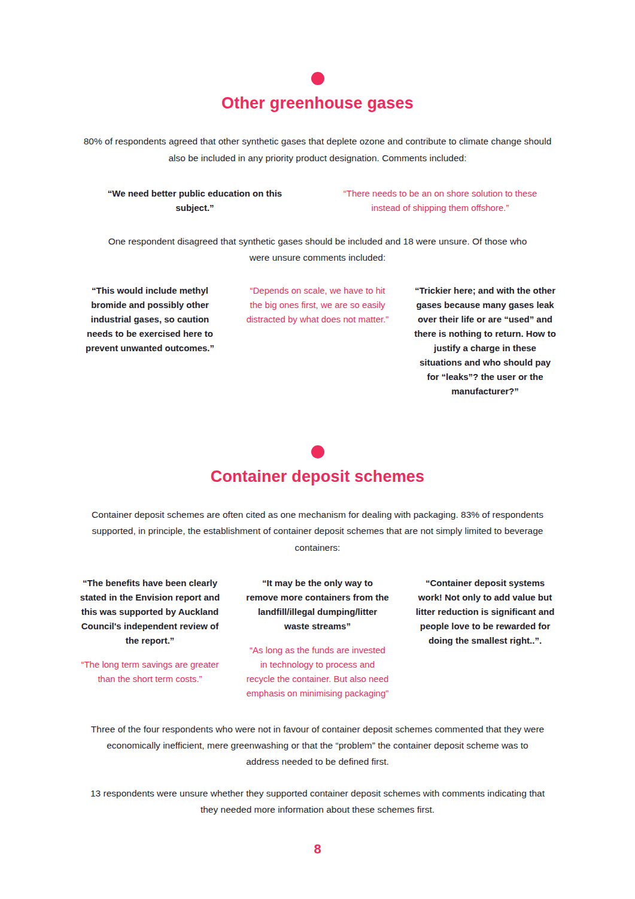Other greenhouse gases
80% of respondents agreed that other synthetic gases that deplete ozone and contribute to climate change should also be included in any priority product designation. Comments included:
“We need better public education on this subject.”
“There needs to be an on shore solution to these instead of shipping them offshore.”
One respondent disagreed that synthetic gases should be included and 18 were unsure. Of those who were unsure comments included:
“This would include methyl bromide and possibly other industrial gases, so caution needs to be exercised here to prevent unwanted outcomes.”
“Depends on scale, we have to hit the big ones first, we are so easily distracted by what does not matter.”
“Trickier here; and with the other gases because many gases leak over their life or are “used” and there is nothing to return. How to justify a charge in these situations and who should pay for “leaks”? the user or the manufacturer?”
Container deposit schemes
Container deposit schemes are often cited as one mechanism for dealing with packaging. 83% of respondents supported, in principle, the establishment of container deposit schemes that are not simply limited to beverage containers:
“The benefits have been clearly stated in the Envision report and this was supported by Auckland Council's independent review of the report.”
“The long term savings are greater than the short term costs.”
“It may be the only way to remove more containers from the landfill/illegal dumping/litter waste streams”
“As long as the funds are invested in technology to process and recycle the container. But also need emphasis on minimising packaging”
“Container deposit systems work! Not only to add value but litter reduction is significant and people love to be rewarded for doing the smallest right..”.
Three of the four respondents who were not in favour of container deposit schemes commented that they were economically inefficient, mere greenwashing or that the “problem” the container deposit scheme was to address needed to be defined first.
13 respondents were unsure whether they supported container deposit schemes with comments indicating that they needed more information about these schemes first.
8